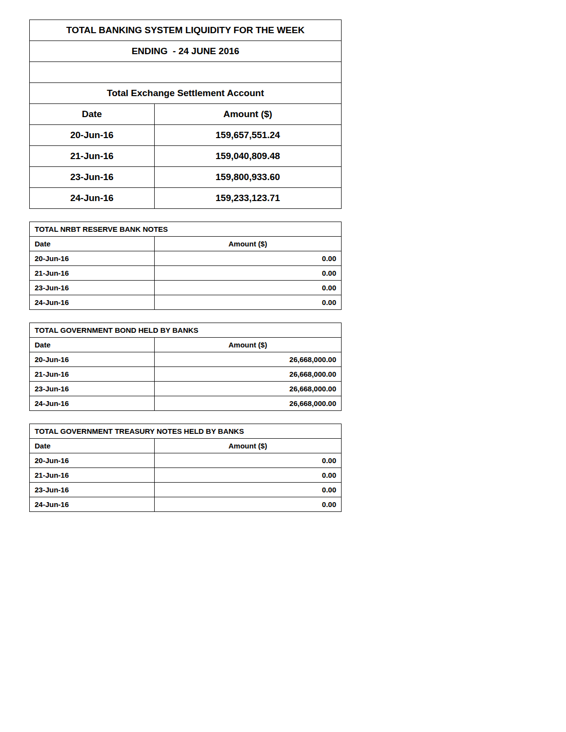| TOTAL BANKING SYSTEM LIQUIDITY FOR THE WEEK |
| ENDING - 24 JUNE 2016 |
| Total Exchange Settlement Account |
| Date | Amount ($) |
| 20-Jun-16 | 159,657,551.24 |
| 21-Jun-16 | 159,040,809.48 |
| 23-Jun-16 | 159,800,933.60 |
| 24-Jun-16 | 159,233,123.71 |
| TOTAL NRBT RESERVE BANK NOTES |
| Date | Amount ($) |
| 20-Jun-16 | 0.00 |
| 21-Jun-16 | 0.00 |
| 23-Jun-16 | 0.00 |
| 24-Jun-16 | 0.00 |
| TOTAL GOVERNMENT BOND HELD BY BANKS |
| Date | Amount ($) |
| 20-Jun-16 | 26,668,000.00 |
| 21-Jun-16 | 26,668,000.00 |
| 23-Jun-16 | 26,668,000.00 |
| 24-Jun-16 | 26,668,000.00 |
| TOTAL GOVERNMENT TREASURY NOTES HELD BY BANKS |
| Date | Amount ($) |
| 20-Jun-16 | 0.00 |
| 21-Jun-16 | 0.00 |
| 23-Jun-16 | 0.00 |
| 24-Jun-16 | 0.00 |